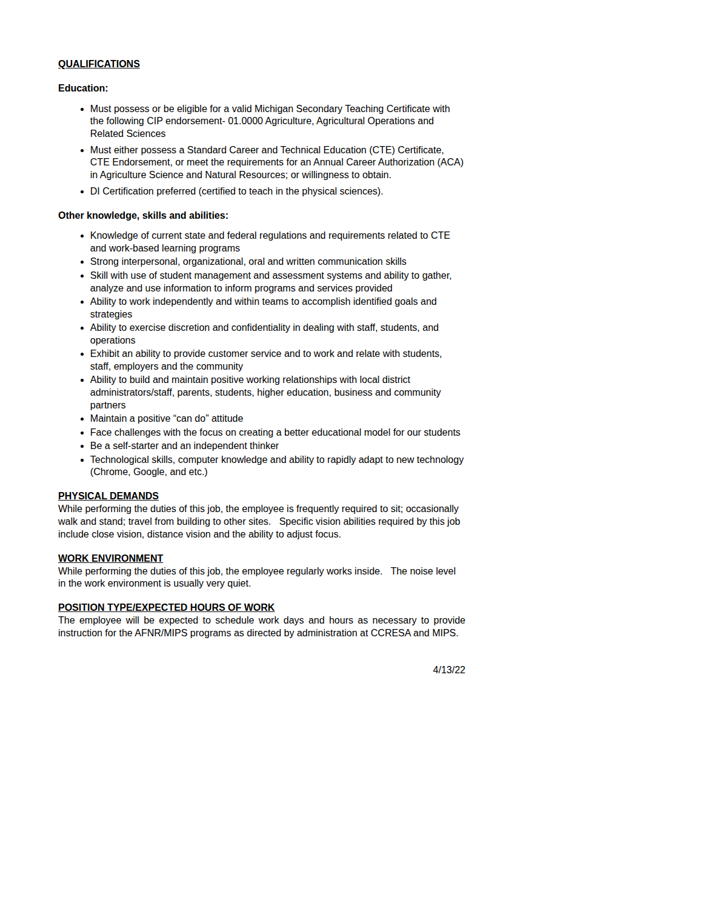QUALIFICATIONS
Education:
Must possess or be eligible for a valid Michigan Secondary Teaching Certificate with the following CIP endorsement- 01.0000 Agriculture, Agricultural Operations and Related Sciences
Must either possess a Standard Career and Technical Education (CTE) Certificate, CTE Endorsement, or meet the requirements for an Annual Career Authorization (ACA) in Agriculture Science and Natural Resources; or willingness to obtain.
DI Certification preferred (certified to teach in the physical sciences).
Other knowledge, skills and abilities:
Knowledge of current state and federal regulations and requirements related to CTE and work-based learning programs
Strong interpersonal, organizational, oral and written communication skills
Skill with use of student management and assessment systems and ability to gather, analyze and use information to inform programs and services provided
Ability to work independently and within teams to accomplish identified goals and strategies
Ability to exercise discretion and confidentiality in dealing with staff, students, and operations
Exhibit an ability to provide customer service and to work and relate with students, staff, employers and the community
Ability to build and maintain positive working relationships with local district administrators/staff, parents, students, higher education, business and community partners
Maintain a positive “can do” attitude
Face challenges with the focus on creating a better educational model for our students
Be a self-starter and an independent thinker
Technological skills, computer knowledge and ability to rapidly adapt to new technology (Chrome, Google, and etc.)
PHYSICAL DEMANDS
While performing the duties of this job, the employee is frequently required to sit; occasionally walk and stand; travel from building to other sites. Specific vision abilities required by this job include close vision, distance vision and the ability to adjust focus.
WORK ENVIRONMENT
While performing the duties of this job, the employee regularly works inside. The noise level in the work environment is usually very quiet.
POSITION TYPE/EXPECTED HOURS OF WORK
The employee will be expected to schedule work days and hours as necessary to provide instruction for the AFNR/MIPS programs as directed by administration at CCRESA and MIPS.
4/13/22